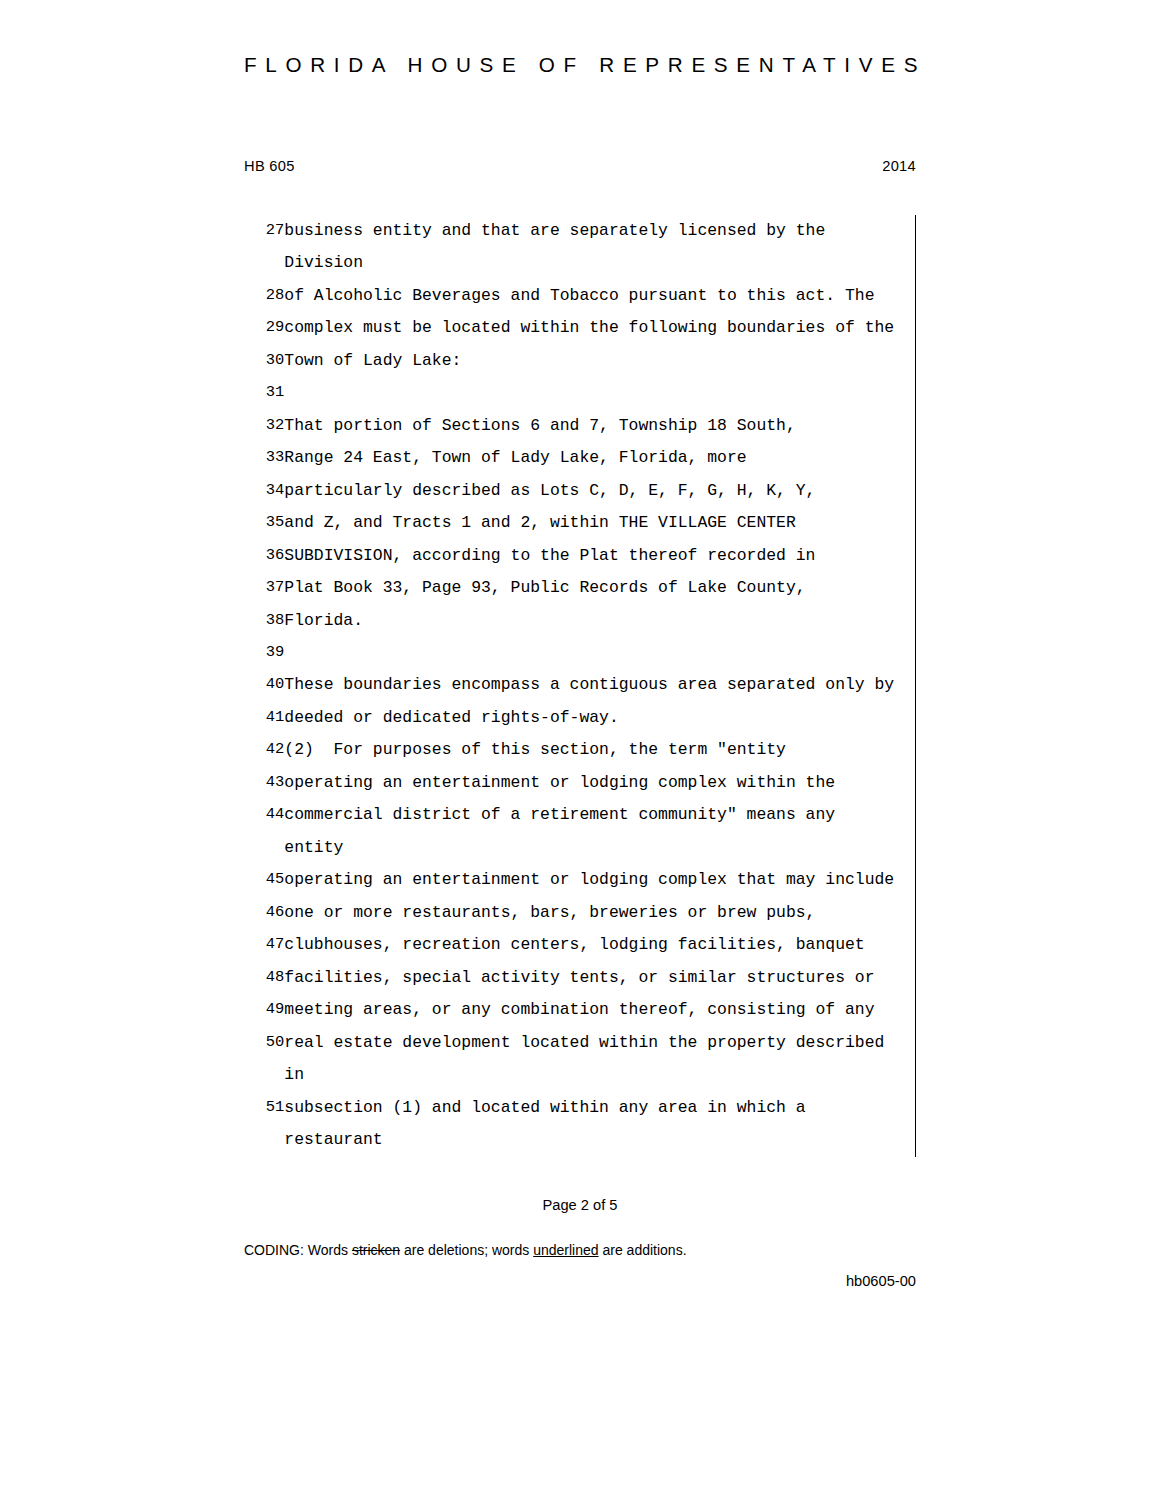FLORIDA HOUSE OF REPRESENTATIVES
HB 605 2014
| 27 | business entity and that are separately licensed by the Division |
| 28 | of Alcoholic Beverages and Tobacco pursuant to this act. The |
| 29 | complex must be located within the following boundaries of the |
| 30 | Town of Lady Lake: |
| 31 | |
| 32 | That portion of Sections 6 and 7, Township 18 South, |
| 33 | Range 24 East, Town of Lady Lake, Florida, more |
| 34 | particularly described as Lots C, D, E, F, G, H, K, Y, |
| 35 | and Z, and Tracts 1 and 2, within THE VILLAGE CENTER |
| 36 | SUBDIVISION, according to the Plat thereof recorded in |
| 37 | Plat Book 33, Page 93, Public Records of Lake County, |
| 38 | Florida. |
| 39 | |
| 40 | These boundaries encompass a contiguous area separated only by |
| 41 | deeded or dedicated rights-of-way. |
| 42 | (2) For purposes of this section, the term "entity |
| 43 | operating an entertainment or lodging complex within the |
| 44 | commercial district of a retirement community" means any entity |
| 45 | operating an entertainment or lodging complex that may include |
| 46 | one or more restaurants, bars, breweries or brew pubs, |
| 47 | clubhouses, recreation centers, lodging facilities, banquet |
| 48 | facilities, special activity tents, or similar structures or |
| 49 | meeting areas, or any combination thereof, consisting of any |
| 50 | real estate development located within the property described in |
| 51 | subsection (1) and located within any area in which a restaurant |
Page 2 of 5
CODING: Words stricken are deletions; words underlined are additions.
hb0605-00